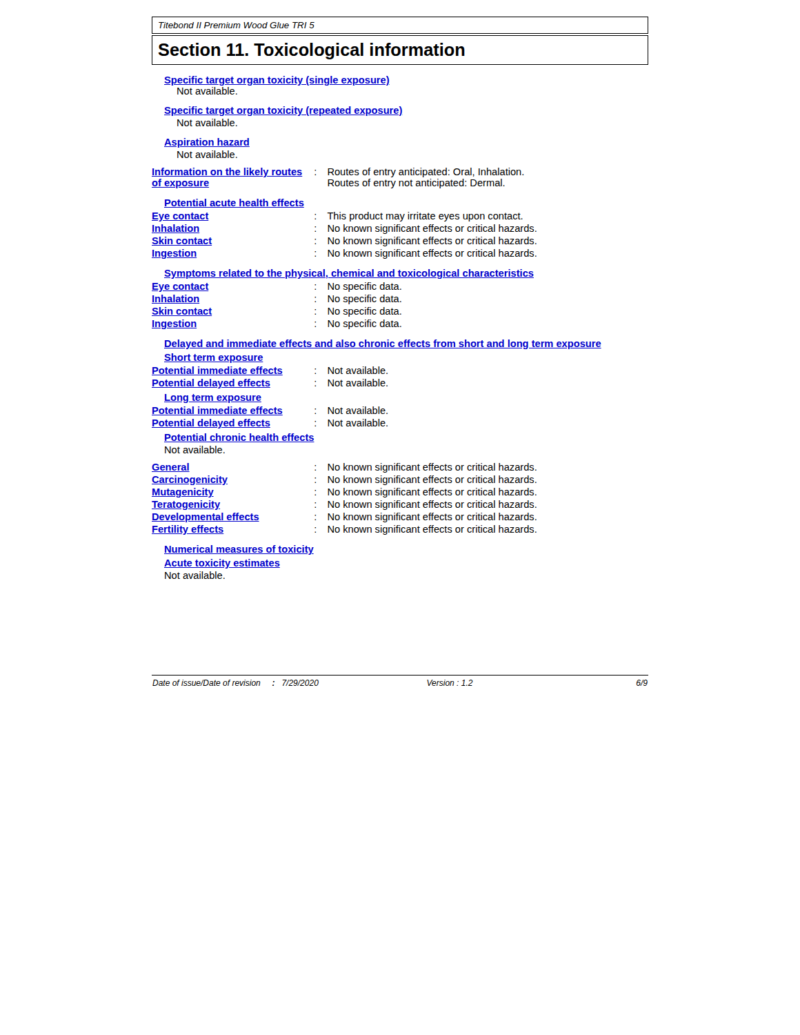Titebond II Premium Wood Glue TRI 5
Section 11. Toxicological information
Specific target organ toxicity (single exposure)
Not available.
Specific target organ toxicity (repeated exposure)
Not available.
Aspiration hazard
Not available.
| Information on the likely routes of exposure | : | Routes of entry anticipated: Oral, Inhalation. Routes of entry not anticipated: Dermal. |
Potential acute health effects
| Eye contact | : | This product may irritate eyes upon contact. |
| Inhalation | : | No known significant effects or critical hazards. |
| Skin contact | : | No known significant effects or critical hazards. |
| Ingestion | : | No known significant effects or critical hazards. |
Symptoms related to the physical, chemical and toxicological characteristics
| Eye contact | : | No specific data. |
| Inhalation | : | No specific data. |
| Skin contact | : | No specific data. |
| Ingestion | : | No specific data. |
Delayed and immediate effects and also chronic effects from short and long term exposure
Short term exposure
| Potential immediate effects | : | Not available. |
| Potential delayed effects | : | Not available. |
Long term exposure
| Potential immediate effects | : | Not available. |
| Potential delayed effects | : | Not available. |
Potential chronic health effects
Not available.
| General | : | No known significant effects or critical hazards. |
| Carcinogenicity | : | No known significant effects or critical hazards. |
| Mutagenicity | : | No known significant effects or critical hazards. |
| Teratogenicity | : | No known significant effects or critical hazards. |
| Developmental effects | : | No known significant effects or critical hazards. |
| Fertility effects | : | No known significant effects or critical hazards. |
Numerical measures of toxicity
Acute toxicity estimates
Not available.
| Date of issue/Date of revision : 7/29/2020 | Version : 1.2 | 6/9 |